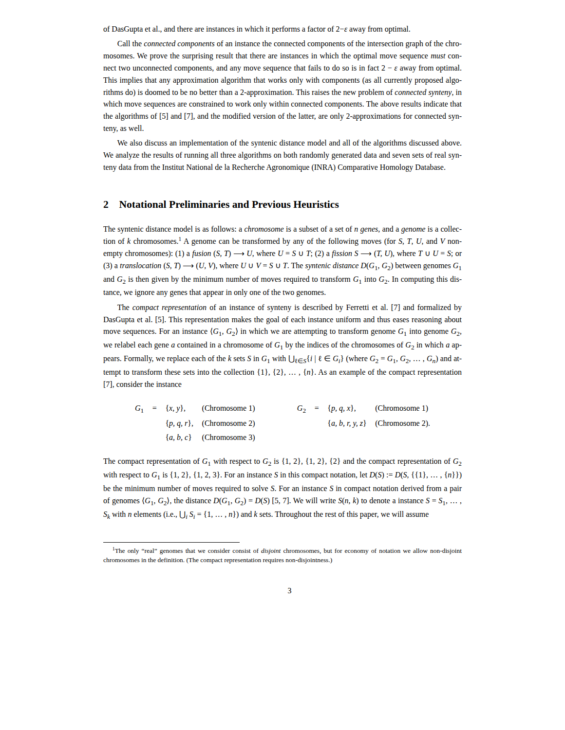of DasGupta et al., and there are instances in which it performs a factor of 2−ε away from optimal.
Call the connected components of an instance the connected components of the intersection graph of the chromosomes. We prove the surprising result that there are instances in which the optimal move sequence must connect two unconnected components, and any move sequence that fails to do so is in fact 2 − ε away from optimal. This implies that any approximation algorithm that works only with components (as all currently proposed algorithms do) is doomed to be no better than a 2-approximation. This raises the new problem of connected synteny, in which move sequences are constrained to work only within connected components. The above results indicate that the algorithms of [5] and [7], and the modified version of the latter, are only 2-approximations for connected synteny, as well.
We also discuss an implementation of the syntenic distance model and all of the algorithms discussed above. We analyze the results of running all three algorithms on both randomly generated data and seven sets of real synteny data from the Institut National de la Recherche Agronomique (INRA) Comparative Homology Database.
2 Notational Preliminaries and Previous Heuristics
The syntenic distance model is as follows: a chromosome is a subset of a set of n genes, and a genome is a collection of k chromosomes.1 A genome can be transformed by any of the following moves (for S, T, U, and V non-empty chromosomes): (1) a fusion (S, T) ⟶ U, where U = S ∪ T; (2) a fission S ⟶ (T, U), where T ∪ U = S; or (3) a translocation (S, T) ⟶ (U, V), where U ∪ V = S ∪ T. The syntenic distance D(G1, G2) between genomes G1 and G2 is then given by the minimum number of moves required to transform G1 into G2. In computing this distance, we ignore any genes that appear in only one of the two genomes.
The compact representation of an instance of synteny is described by Ferretti et al. [7] and formalized by DasGupta et al. [5]. This representation makes the goal of each instance uniform and thus eases reasoning about move sequences. For an instance ⟨G1, G2⟩ in which we are attempting to transform genome G1 into genome G2, we relabel each gene a contained in a chromosome of G1 by the indices of the chromosomes of G2 in which a appears. Formally, we replace each of the k sets S in G1 with ⋃ℓ∈S{i | ℓ ∈ Gi} (where G2 = G1, G2, … , Gn) and attempt to transform these sets into the collection {1}, {2}, … , {n}. As an example of the compact representation [7], consider the instance
| G 1 | = | { x, y }, | (Chromosome 1) | | G 2 | = | { p, q, x }, | (Chromosome 1) |
| | | { p, q, r }, | (Chromosome 2) | | | | { a, b, r, y, z } | (Chromosome 2). |
| | | { a, b, c } | (Chromosome 3) | | | | | |
The compact representation of G1 with respect to G2 is {1, 2}, {1, 2}, {2} and the compact representation of G2 with respect to G1 is {1, 2}, {1, 2, 3}. For an instance S in this compact notation, let D(S) := D(S, {{1}, … , {n}}) be the minimum number of moves required to solve S. For an instance S in compact notation derived from a pair of genomes ⟨G1, G2⟩, the distance D(G1, G2) = D(S) [5, 7]. We will write S(n, k) to denote a instance S = S1, … , Sk with n elements (i.e., ⋃i Si = {1, … , n}) and k sets. Throughout the rest of this paper, we will assume
1The only “real” genomes that we consider consist of disjoint chromosomes, but for economy of notation we allow non-disjoint chromosomes in the definition. (The compact representation requires non-disjointness.)
3